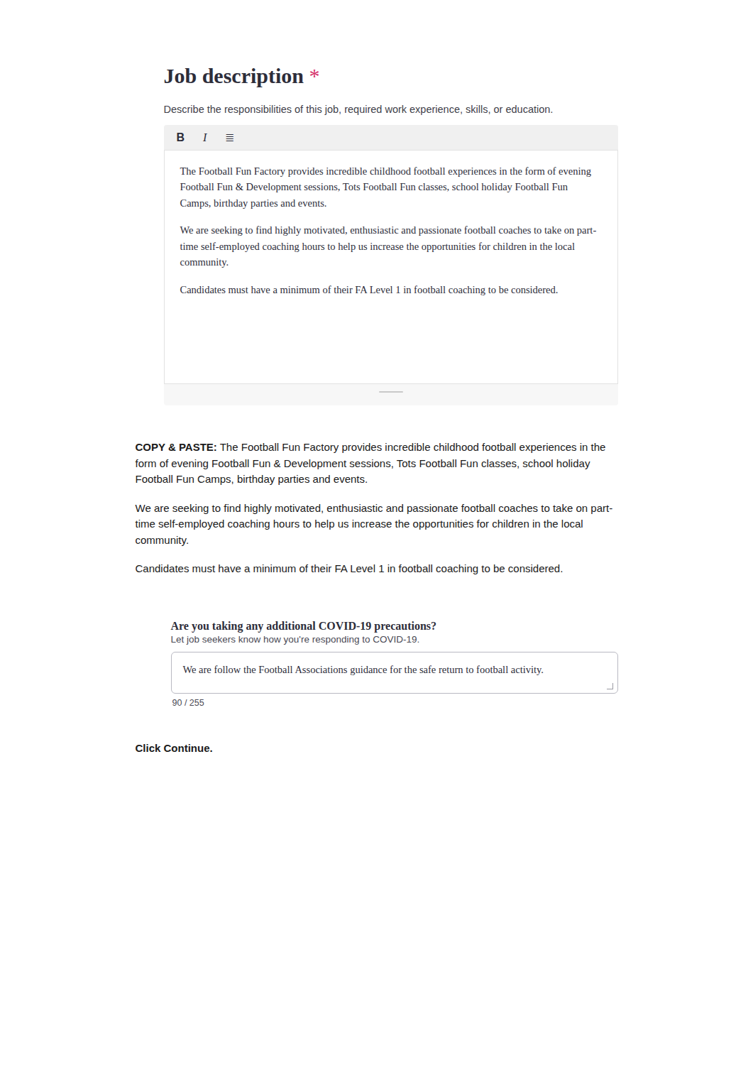Job description *
Describe the responsibilities of this job, required work experience, skills, or education.
B I ≣
The Football Fun Factory provides incredible childhood football experiences in the form of evening Football Fun & Development sessions, Tots Football Fun classes, school holiday Football Fun Camps, birthday parties and events.
We are seeking to find highly motivated, enthusiastic and passionate football coaches to take on part-time self-employed coaching hours to help us increase the opportunities for children in the local community.
Candidates must have a minimum of their FA Level 1 in football coaching to be considered.
COPY & PASTE: The Football Fun Factory provides incredible childhood football experiences in the form of evening Football Fun & Development sessions, Tots Football Fun classes, school holiday Football Fun Camps, birthday parties and events.
We are seeking to find highly motivated, enthusiastic and passionate football coaches to take on part-time self-employed coaching hours to help us increase the opportunities for children in the local community.
Candidates must have a minimum of their FA Level 1 in football coaching to be considered.
Are you taking any additional COVID-19 precautions?
Let job seekers know how you're responding to COVID-19.
We are follow the Football Associations guidance for the safe return to football activity.
90 / 255
Click Continue.